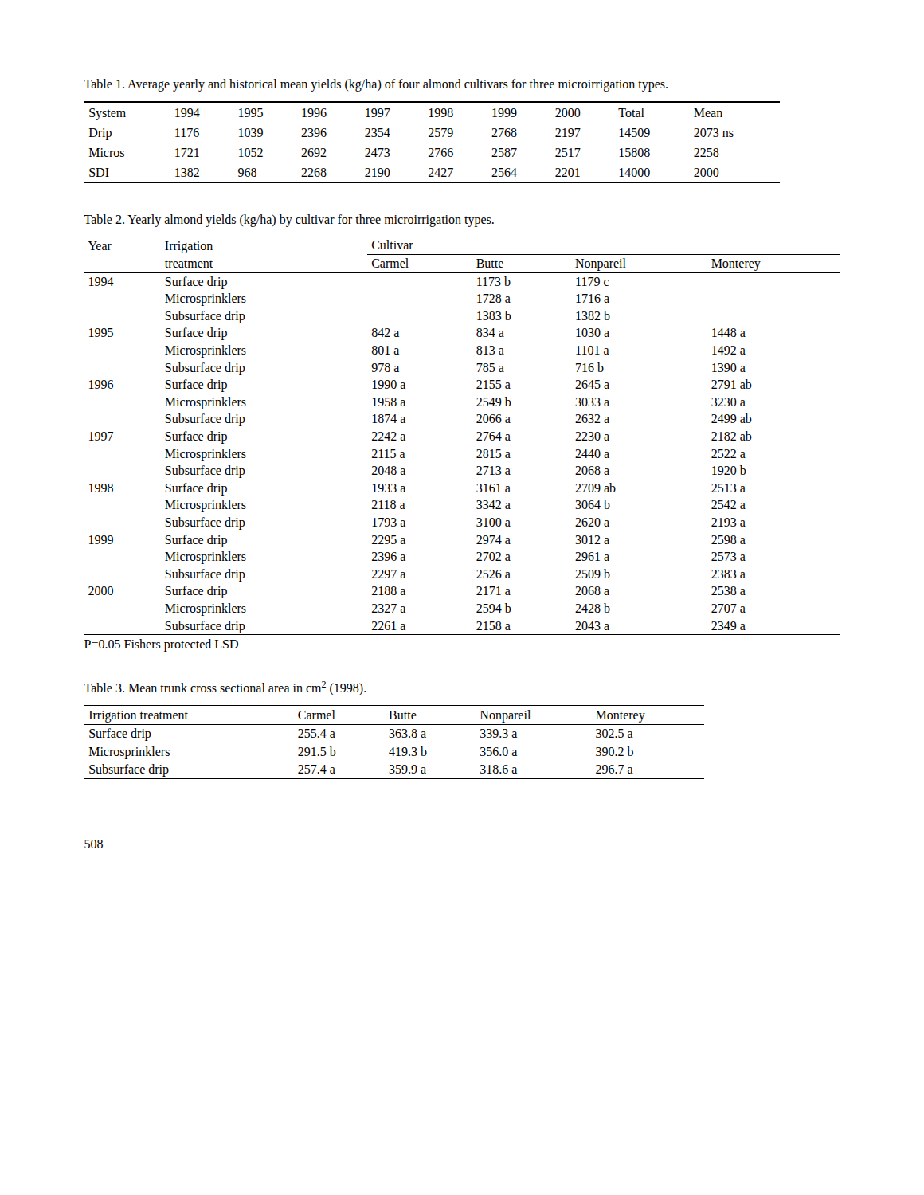Table 1. Average yearly and historical mean yields (kg/ha) of four almond cultivars for three microirrigation types.
| System | 1994 | 1995 | 1996 | 1997 | 1998 | 1999 | 2000 | Total | Mean |
| --- | --- | --- | --- | --- | --- | --- | --- | --- | --- |
| Drip | 1176 | 1039 | 2396 | 2354 | 2579 | 2768 | 2197 | 14509 | 2073 ns |
| Micros | 1721 | 1052 | 2692 | 2473 | 2766 | 2587 | 2517 | 15808 | 2258 |
| SDI | 1382 | 968 | 2268 | 2190 | 2427 | 2564 | 2201 | 14000 | 2000 |
Table 2. Yearly almond yields (kg/ha) by cultivar for three microirrigation types.
| Year | Irrigation | Cultivar |
| --- | --- | --- |
| | treatment | Carmel | Butte | Nonpareil | Monterey |
| 1994 | Surface drip | | 1173 b | 1179 c | |
| | Microsprinklers | | 1728 a | 1716 a | |
| | Subsurface drip | | 1383 b | 1382 b | |
| 1995 | Surface drip | 842 a | 834 a | 1030 a | 1448 a |
| | Microsprinklers | 801 a | 813 a | 1101 a | 1492 a |
| | Subsurface drip | 978 a | 785 a | 716 b | 1390 a |
| 1996 | Surface drip | 1990 a | 2155 a | 2645 a | 2791 ab |
| | Microsprinklers | 1958 a | 2549 b | 3033 a | 3230 a |
| | Subsurface drip | 1874 a | 2066 a | 2632 a | 2499 ab |
| 1997 | Surface drip | 2242 a | 2764 a | 2230 a | 2182 ab |
| | Microsprinklers | 2115 a | 2815 a | 2440 a | 2522 a |
| | Subsurface drip | 2048 a | 2713 a | 2068 a | 1920 b |
| 1998 | Surface drip | 1933 a | 3161 a | 2709 ab | 2513 a |
| | Microsprinklers | 2118 a | 3342 a | 3064 b | 2542 a |
| | Subsurface drip | 1793 a | 3100 a | 2620 a | 2193 a |
| 1999 | Surface drip | 2295 a | 2974 a | 3012 a | 2598 a |
| | Microsprinklers | 2396 a | 2702 a | 2961 a | 2573 a |
| | Subsurface drip | 2297 a | 2526 a | 2509 b | 2383 a |
| 2000 | Surface drip | 2188 a | 2171 a | 2068 a | 2538 a |
| | Microsprinklers | 2327 a | 2594 b | 2428 b | 2707 a |
| | Subsurface drip | 2261 a | 2158 a | 2043 a | 2349 a |
P=0.05 Fishers protected LSD
Table 3. Mean trunk cross sectional area in cm2 (1998).
| Irrigation treatment | Carmel | Butte | Nonpareil | Monterey |
| --- | --- | --- | --- | --- |
| Surface drip | 255.4 a | 363.8 a | 339.3 a | 302.5 a |
| Microsprinklers | 291.5 b | 419.3 b | 356.0 a | 390.2 b |
| Subsurface drip | 257.4 a | 359.9 a | 318.6 a | 296.7 a |
508